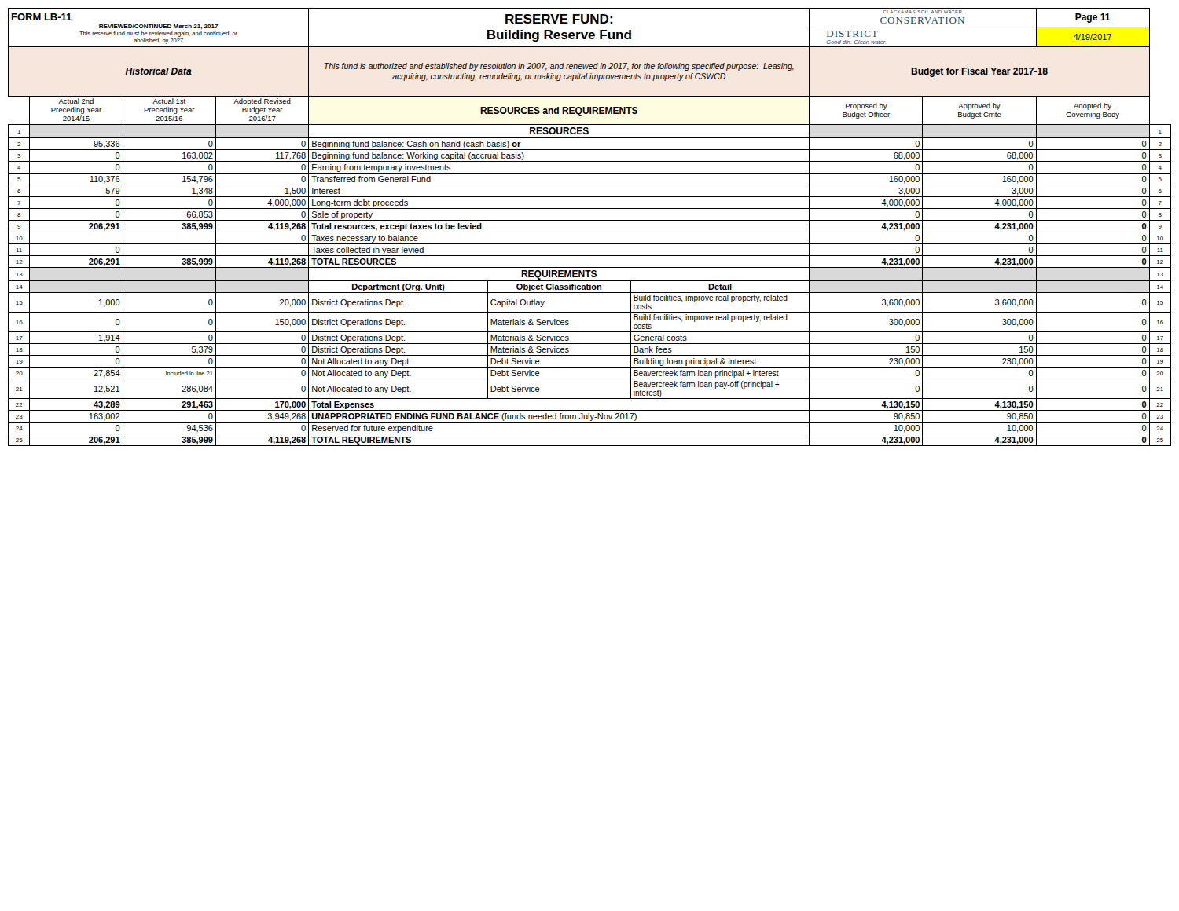| FORM LB-11 REVIEWED/CONTINUED March 21, 2017 This reserve fund must be reviewed again, and continued, or abolished, by 2027 | RESERVE FUND: Building Reserve Fund | CLACKAMAS SOIL AND WATER CONSERVATION | Page 11 | |
| DISTRICT Good dirt. Clean water. | 4/19/2017 | |
| Historical Data | This fund is authorized and established by resolution in 2007, and renewed in 2017, for the following specified purpose: Leasing, acquiring, constructing, remodeling, or making capital improvements to property of CSWCD | Budget for Fiscal Year 2017-18 | |
| | Actual 2nd Preceding Year 2014/15 | Actual 1st Preceding Year 2015/16 | Adopted Revised Budget Year 2016/17 | RESOURCES and REQUIREMENTS | Proposed by Budget Officer | Approved by Budget Cmte | Adopted by Governing Body | |
| 1 | | | | RESOURCES | | | | 1 |
| 2 | 95,336 | 0 | 0 | Beginning fund balance: Cash on hand (cash basis) or | 0 | 0 | 0 | 2 |
| 3 | 0 | 163,002 | 117,768 | Beginning fund balance: Working capital (accrual basis) | 68,000 | 68,000 | 0 | 3 |
| 4 | 0 | 0 | 0 | Earning from temporary investments | 0 | 0 | 0 | 4 |
| 5 | 110,376 | 154,796 | 0 | Transferred from General Fund | 160,000 | 160,000 | 0 | 5 |
| 6 | 579 | 1,348 | 1,500 | Interest | 3,000 | 3,000 | 0 | 6 |
| 7 | 0 | 0 | 4,000,000 | Long-term debt proceeds | 4,000,000 | 4,000,000 | 0 | 7 |
| 8 | 0 | 66,853 | 0 | Sale of property | 0 | 0 | 0 | 8 |
| 9 | 206,291 | 385,999 | 4,119,268 | Total resources, except taxes to be levied | 4,231,000 | 4,231,000 | 0 | 9 |
| 10 | | | 0 | Taxes necessary to balance | 0 | 0 | 0 | 10 |
| 11 | 0 | | | Taxes collected in year levied | 0 | 0 | 0 | 11 |
| 12 | 206,291 | 385,999 | 4,119,268 | TOTAL RESOURCES | 4,231,000 | 4,231,000 | 0 | 12 |
| 13 | | | | REQUIREMENTS | | | | 13 |
| 14 | | | | Department (Org. Unit) | Object Classification | Detail | | | | 14 |
| 15 | 1,000 | 0 | 20,000 | District Operations Dept. | Capital Outlay | Build facilities, improve real property, related costs | 3,600,000 | 3,600,000 | 0 | 15 |
| 16 | 0 | 0 | 150,000 | District Operations Dept. | Materials & Services | Build facilities, improve real property, related costs | 300,000 | 300,000 | 0 | 16 |
| 17 | 1,914 | 0 | 0 | District Operations Dept. | Materials & Services | General costs | 0 | 0 | 0 | 17 |
| 18 | 0 | 5,379 | 0 | District Operations Dept. | Materials & Services | Bank fees | 150 | 150 | 0 | 18 |
| 19 | 0 | 0 | 0 | Not Allocated to any Dept. | Debt Service | Building loan principal & interest | 230,000 | 230,000 | 0 | 19 |
| 20 | 27,854 | Included in line 21 | 0 | Not Allocated to any Dept. | Debt Service | Beavercreek farm loan principal + interest | 0 | 0 | 0 | 20 |
| 21 | 12,521 | 286,084 | 0 | Not Allocated to any Dept. | Debt Service | Beavercreek farm loan pay-off (principal + interest) | 0 | 0 | 0 | 21 |
| 22 | 43,289 | 291,463 | 170,000 | Total Expenses | 4,130,150 | 4,130,150 | 0 | 22 |
| 23 | 163,002 | 0 | 3,949,268 | UNAPPROPRIATED ENDING FUND BALANCE (funds needed from July-Nov 2017) | 90,850 | 90,850 | 0 | 23 |
| 24 | 0 | 94,536 | 0 | Reserved for future expenditure | 10,000 | 10,000 | 0 | 24 |
| 25 | 206,291 | 385,999 | 4,119,268 | TOTAL REQUIREMENTS | 4,231,000 | 4,231,000 | 0 | 25 |